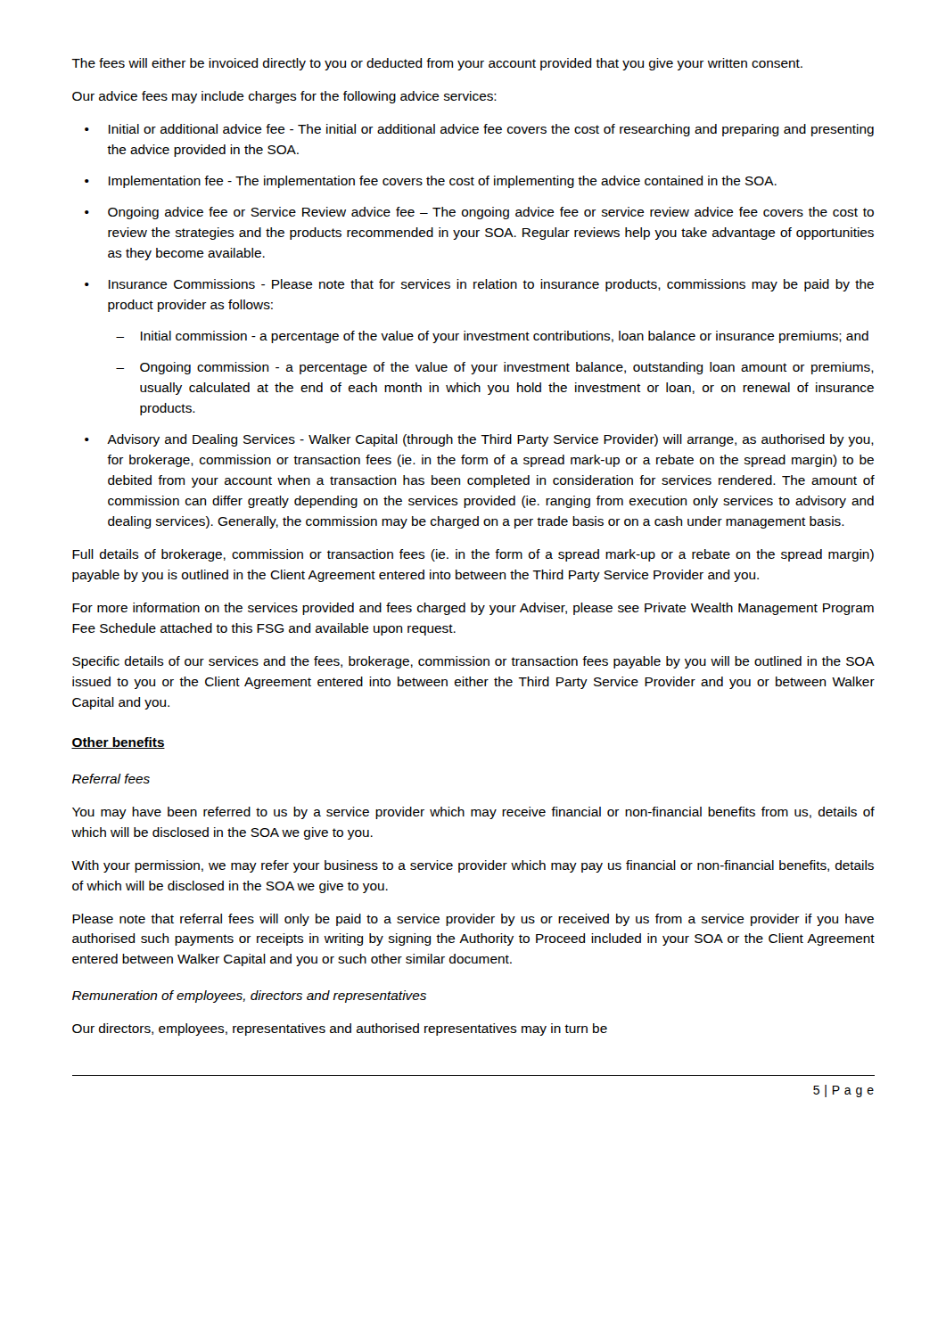The fees will either be invoiced directly to you or deducted from your account provided that you give your written consent.
Our advice fees may include charges for the following advice services:
Initial or additional advice fee - The initial or additional advice fee covers the cost of researching and preparing and presenting the advice provided in the SOA.
Implementation fee - The implementation fee covers the cost of implementing the advice contained in the SOA.
Ongoing advice fee or Service Review advice fee – The ongoing advice fee or service review advice fee covers the cost to review the strategies and the products recommended in your SOA. Regular reviews help you take advantage of opportunities as they become available.
Insurance Commissions - Please note that for services in relation to insurance products, commissions may be paid by the product provider as follows:
Initial commission - a percentage of the value of your investment contributions, loan balance or insurance premiums; and
Ongoing commission - a percentage of the value of your investment balance, outstanding loan amount or premiums, usually calculated at the end of each month in which you hold the investment or loan, or on renewal of insurance products.
Advisory and Dealing Services - Walker Capital (through the Third Party Service Provider) will arrange, as authorised by you, for brokerage, commission or transaction fees (ie. in the form of a spread mark-up or a rebate on the spread margin) to be debited from your account when a transaction has been completed in consideration for services rendered. The amount of commission can differ greatly depending on the services provided (ie. ranging from execution only services to advisory and dealing services). Generally, the commission may be charged on a per trade basis or on a cash under management basis.
Full details of brokerage, commission or transaction fees (ie. in the form of a spread mark-up or a rebate on the spread margin) payable by you is outlined in the Client Agreement entered into between the Third Party Service Provider and you.
For more information on the services provided and fees charged by your Adviser, please see Private Wealth Management Program Fee Schedule attached to this FSG and available upon request.
Specific details of our services and the fees, brokerage, commission or transaction fees payable by you will be outlined in the SOA issued to you or the Client Agreement entered into between either the Third Party Service Provider and you or between Walker Capital and you.
Other benefits
Referral fees
You may have been referred to us by a service provider which may receive financial or non-financial benefits from us, details of which will be disclosed in the SOA we give to you.
With your permission, we may refer your business to a service provider which may pay us financial or non-financial benefits, details of which will be disclosed in the SOA we give to you.
Please note that referral fees will only be paid to a service provider by us or received by us from a service provider if you have authorised such payments or receipts in writing by signing the Authority to Proceed included in your SOA or the Client Agreement entered between Walker Capital and you or such other similar document.
Remuneration of employees, directors and representatives
Our directors, employees, representatives and authorised representatives may in turn be
5 | P a g e